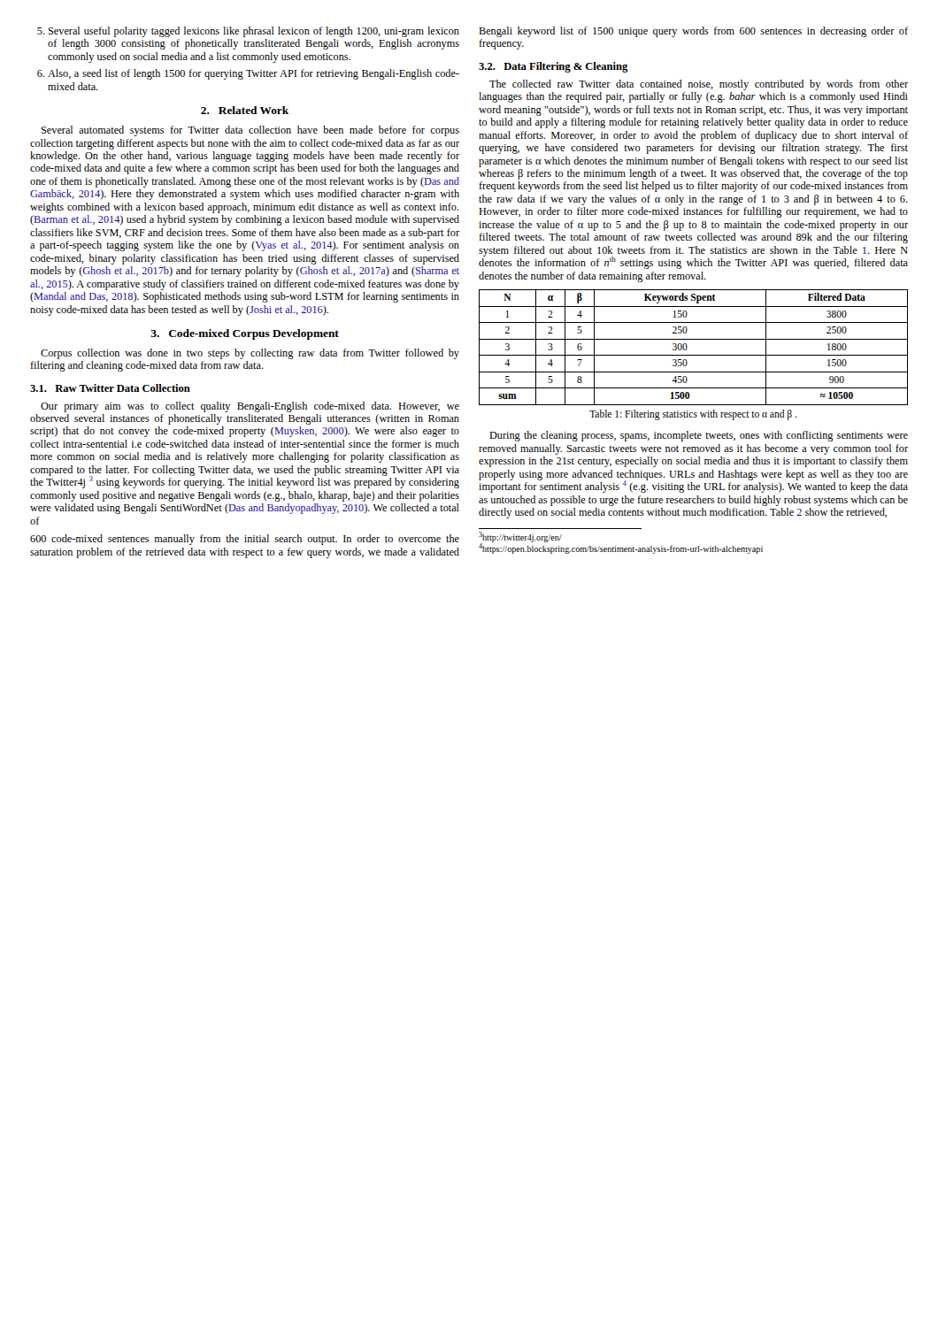Several useful polarity tagged lexicons like phrasal lexicon of length 1200, uni-gram lexicon of length 3000 consisting of phonetically transliterated Bengali words, English acronyms commonly used on social media and a list commonly used emoticons.
Also, a seed list of length 1500 for querying Twitter API for retrieving Bengali-English code-mixed data.
2. Related Work
Several automated systems for Twitter data collection have been made before for corpus collection targeting different aspects but none with the aim to collect code-mixed data as far as our knowledge. On the other hand, various language tagging models have been made recently for code-mixed data and quite a few where a common script has been used for both the languages and one of them is phonetically translated. Among these one of the most relevant works is by (Das and Gambäck, 2014). Here they demonstrated a system which uses modified character n-gram with weights combined with a lexicon based approach, minimum edit distance as well as context info. (Barman et al., 2014) used a hybrid system by combining a lexicon based module with supervised classifiers like SVM, CRF and decision trees. Some of them have also been made as a sub-part for a part-of-speech tagging system like the one by (Vyas et al., 2014). For sentiment analysis on code-mixed, binary polarity classification has been tried using different classes of supervised models by (Ghosh et al., 2017b) and for ternary polarity by (Ghosh et al., 2017a) and (Sharma et al., 2015). A comparative study of classifiers trained on different code-mixed features was done by (Mandal and Das, 2018). Sophisticated methods using sub-word LSTM for learning sentiments in noisy code-mixed data has been tested as well by (Joshi et al., 2016).
3. Code-mixed Corpus Development
Corpus collection was done in two steps by collecting raw data from Twitter followed by filtering and cleaning code-mixed data from raw data.
3.1. Raw Twitter Data Collection
Our primary aim was to collect quality Bengali-English code-mixed data. However, we observed several instances of phonetically transliterated Bengali utterances (written in Roman script) that do not convey the code-mixed property (Muysken, 2000). We were also eager to collect intra-sentential i.e code-switched data instead of inter-sentential since the former is much more common on social media and is relatively more challenging for polarity classification as compared to the latter. For collecting Twitter data, we used the public streaming Twitter API via the Twitter4j 3 using keywords for querying. The initial keyword list was prepared by considering commonly used positive and negative Bengali words (e.g., bhalo, kharap, baje) and their polarities were validated using Bengali SentiWordNet (Das and Bandyopadhyay, 2010). We collected a total of
600 code-mixed sentences manually from the initial search output. In order to overcome the saturation problem of the retrieved data with respect to a few query words, we made a validated Bengali keyword list of 1500 unique query words from 600 sentences in decreasing order of frequency.
3.2. Data Filtering & Cleaning
The collected raw Twitter data contained noise, mostly contributed by words from other languages than the required pair, partially or fully (e.g. bahar which is a commonly used Hindi word meaning "outside"), words or full texts not in Roman script, etc. Thus, it was very important to build and apply a filtering module for retaining relatively better quality data in order to reduce manual efforts. Moreover, in order to avoid the problem of duplicacy due to short interval of querying, we have considered two parameters for devising our filtration strategy. The first parameter is α which denotes the minimum number of Bengali tokens with respect to our seed list whereas β refers to the minimum length of a tweet. It was observed that, the coverage of the top frequent keywords from the seed list helped us to filter majority of our code-mixed instances from the raw data if we vary the values of α only in the range of 1 to 3 and β in between 4 to 6. However, in order to filter more code-mixed instances for fulfilling our requirement, we had to increase the value of α up to 5 and the β up to 8 to maintain the code-mixed property in our filtered tweets. The total amount of raw tweets collected was around 89k and the our filtering system filtered out about 10k tweets from it. The statistics are shown in the Table 1. Here N denotes the information of nth settings using which the Twitter API was queried, filtered data denotes the number of data remaining after removal.
| N | α | β | Keywords Spent | Filtered Data |
| --- | --- | --- | --- | --- |
| 1 | 2 | 4 | 150 | 3800 |
| 2 | 2 | 5 | 250 | 2500 |
| 3 | 3 | 6 | 300 | 1800 |
| 4 | 4 | 7 | 350 | 1500 |
| 5 | 5 | 8 | 450 | 900 |
| sum | | | 1500 | ≈ 10500 |
Table 1: Filtering statistics with respect to α and β .
During the cleaning process, spams, incomplete tweets, ones with conflicting sentiments were removed manually. Sarcastic tweets were not removed as it has become a very common tool for expression in the 21st century, especially on social media and thus it is important to classify them properly using more advanced techniques. URLs and Hashtags were kept as well as they too are important for sentiment analysis 4 (e.g. visiting the URL for analysis). We wanted to keep the data as untouched as possible to urge the future researchers to build highly robust systems which can be directly used on social media contents without much modification. Table 2 show the retrieved,
3http://twitter4j.org/en/
4https://open.blockspring.com/bs/sentiment-analysis-from-url-with-alchemyapi